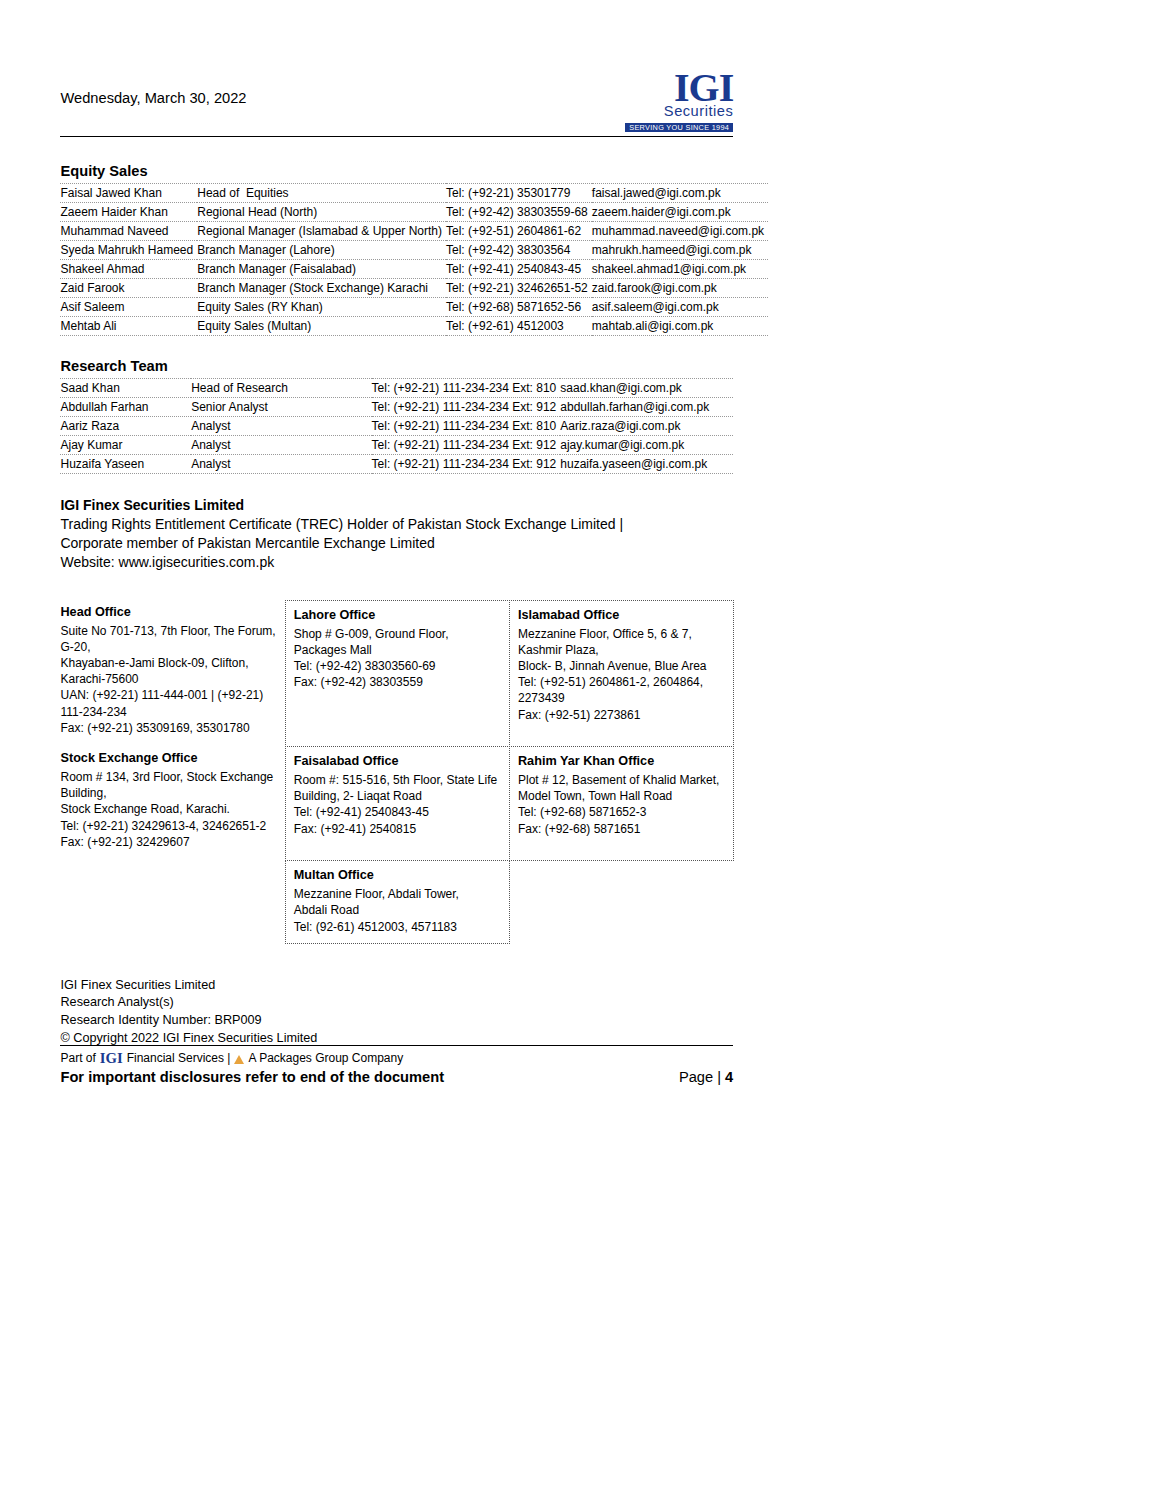Wednesday, March 30, 2022
IGI
Securities
SERVING YOU SINCE 1994
Equity Sales
| Faisal Jawed Khan | Head of Equities | Tel: (+92-21) 35301779 | faisal.jawed@igi.com.pk |
| Zaeem Haider Khan | Regional Head (North) | Tel: (+92-42) 38303559-68 | zaeem.haider@igi.com.pk |
| Muhammad Naveed | Regional Manager (Islamabad & Upper North) | Tel: (+92-51) 2604861-62 | muhammad.naveed@igi.com.pk |
| Syeda Mahrukh Hameed | Branch Manager (Lahore) | Tel: (+92-42) 38303564 | mahrukh.hameed@igi.com.pk |
| Shakeel Ahmad | Branch Manager (Faisalabad) | Tel: (+92-41) 2540843-45 | shakeel.ahmad1@igi.com.pk |
| Zaid Farook | Branch Manager (Stock Exchange) Karachi | Tel: (+92-21) 32462651-52 | zaid.farook@igi.com.pk |
| Asif Saleem | Equity Sales (RY Khan) | Tel: (+92-68) 5871652-56 | asif.saleem@igi.com.pk |
| Mehtab Ali | Equity Sales (Multan) | Tel: (+92-61) 4512003 | mahtab.ali@igi.com.pk |
Research Team
| Saad Khan | Head of Research | Tel: (+92-21) 111-234-234 Ext: 810 | saad.khan@igi.com.pk |
| Abdullah Farhan | Senior Analyst | Tel: (+92-21) 111-234-234 Ext: 912 | abdullah.farhan@igi.com.pk |
| Aariz Raza | Analyst | Tel: (+92-21) 111-234-234 Ext: 810 | Aariz.raza@igi.com.pk |
| Ajay Kumar | Analyst | Tel: (+92-21) 111-234-234 Ext: 912 | ajay.kumar@igi.com.pk |
| Huzaifa Yaseen | Analyst | Tel: (+92-21) 111-234-234 Ext: 912 | huzaifa.yaseen@igi.com.pk |
IGI Finex Securities Limited
Trading Rights Entitlement Certificate (TREC) Holder of Pakistan Stock Exchange Limited |
Corporate member of Pakistan Mercantile Exchange Limited
Website: www.igisecurities.com.pk
Head Office
Suite No 701-713, 7th Floor, The Forum, G-20,
Khayaban-e-Jami Block-09, Clifton, Karachi-75600
UAN: (+92-21) 111-444-001 | (+92-21) 111-234-234
Fax: (+92-21) 35309169, 35301780
Lahore Office
Shop # G-009, Ground Floor,
Packages Mall
Tel: (+92-42) 38303560-69
Fax: (+92-42) 38303559
Islamabad Office
Mezzanine Floor, Office 5, 6 & 7, Kashmir Plaza,
Block- B, Jinnah Avenue, Blue Area
Tel: (+92-51) 2604861-2, 2604864, 2273439
Fax: (+92-51) 2273861
Stock Exchange Office
Room # 134, 3rd Floor, Stock Exchange Building,
Stock Exchange Road, Karachi.
Tel: (+92-21) 32429613-4, 32462651-2
Fax: (+92-21) 32429607
Faisalabad Office
Room #: 515-516, 5th Floor, State Life
Building, 2- Liaqat Road
Tel: (+92-41) 2540843-45
Fax: (+92-41) 2540815
Rahim Yar Khan Office
Plot # 12, Basement of Khalid Market,
Model Town, Town Hall Road
Tel: (+92-68) 5871652-3
Fax: (+92-68) 5871651
Multan Office
Mezzanine Floor, Abdali Tower,
Abdali Road
Tel: (92-61) 4512003, 4571183
IGI Finex Securities Limited
Research Analyst(s)
Research Identity Number: BRP009
© Copyright 2022 IGI Finex Securities Limited
Part of IGI Financial Services | A Packages Group Company
For important disclosures refer to end of the document Page | 4